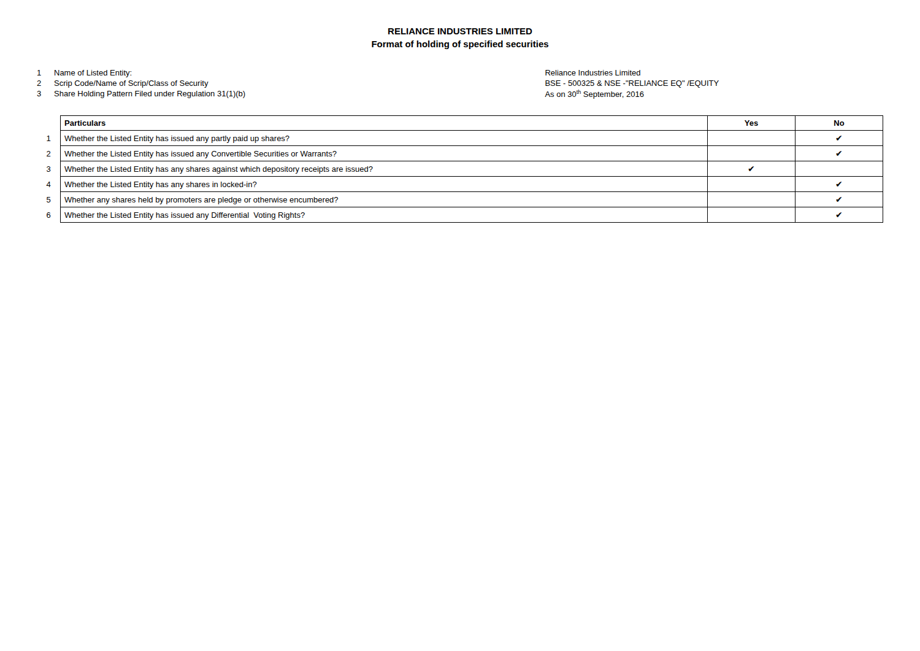RELIANCE INDUSTRIES LIMITED
Format of holding of specified securities
| 1 | Name of Listed Entity: | Reliance Industries Limited |
| 2 | Scrip Code/Name of Scrip/Class of Security | BSE - 500325 & NSE -"RELIANCE EQ" /EQUITY |
| 3 | Share Holding Pattern Filed under Regulation 31(1)(b) | As on 30 th September, 2016 |
| | Particulars | Yes | No |
| --- | --- | --- | --- |
| 1 | Whether the Listed Entity has issued any partly paid up shares? | | ✔ |
| 2 | Whether the Listed Entity has issued any Convertible Securities or Warrants? | | ✔ |
| 3 | Whether the Listed Entity has any shares against which depository receipts are issued? | ✔ | |
| 4 | Whether the Listed Entity has any shares in locked-in? | | ✔ |
| 5 | Whether any shares held by promoters are pledge or otherwise encumbered? | | ✔ |
| 6 | Whether the Listed Entity has issued any Differential Voting Rights? | | ✔ |